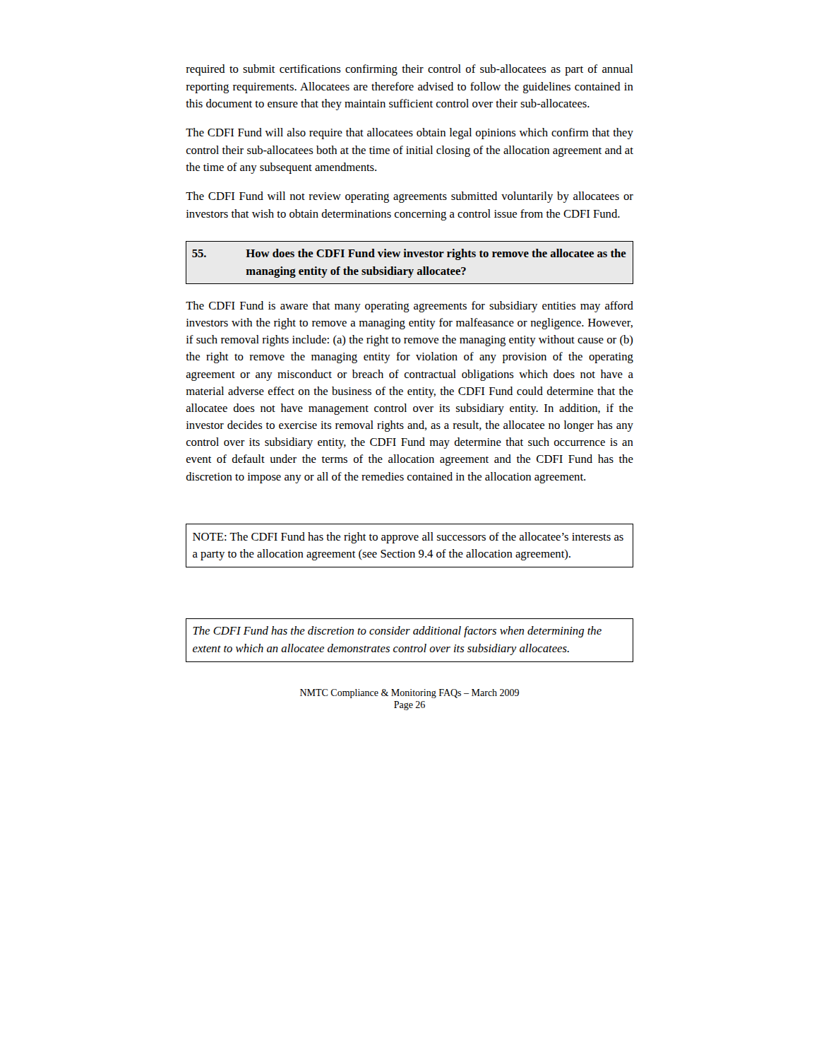required to submit certifications confirming their control of sub-allocatees as part of annual reporting requirements. Allocatees are therefore advised to follow the guidelines contained in this document to ensure that they maintain sufficient control over their sub-allocatees.
The CDFI Fund will also require that allocatees obtain legal opinions which confirm that they control their sub-allocatees both at the time of initial closing of the allocation agreement and at the time of any subsequent amendments.
The CDFI Fund will not review operating agreements submitted voluntarily by allocatees or investors that wish to obtain determinations concerning a control issue from the CDFI Fund.
| 55. | How does the CDFI Fund view investor rights to remove the allocatee as the managing entity of the subsidiary allocatee? |
The CDFI Fund is aware that many operating agreements for subsidiary entities may afford investors with the right to remove a managing entity for malfeasance or negligence. However, if such removal rights include: (a) the right to remove the managing entity without cause or (b) the right to remove the managing entity for violation of any provision of the operating agreement or any misconduct or breach of contractual obligations which does not have a material adverse effect on the business of the entity, the CDFI Fund could determine that the allocatee does not have management control over its subsidiary entity. In addition, if the investor decides to exercise its removal rights and, as a result, the allocatee no longer has any control over its subsidiary entity, the CDFI Fund may determine that such occurrence is an event of default under the terms of the allocation agreement and the CDFI Fund has the discretion to impose any or all of the remedies contained in the allocation agreement.
NOTE: The CDFI Fund has the right to approve all successors of the allocatee’s interests as a party to the allocation agreement (see Section 9.4 of the allocation agreement).
The CDFI Fund has the discretion to consider additional factors when determining the extent to which an allocatee demonstrates control over its subsidiary allocatees.
NMTC Compliance & Monitoring FAQs – March 2009
Page 26